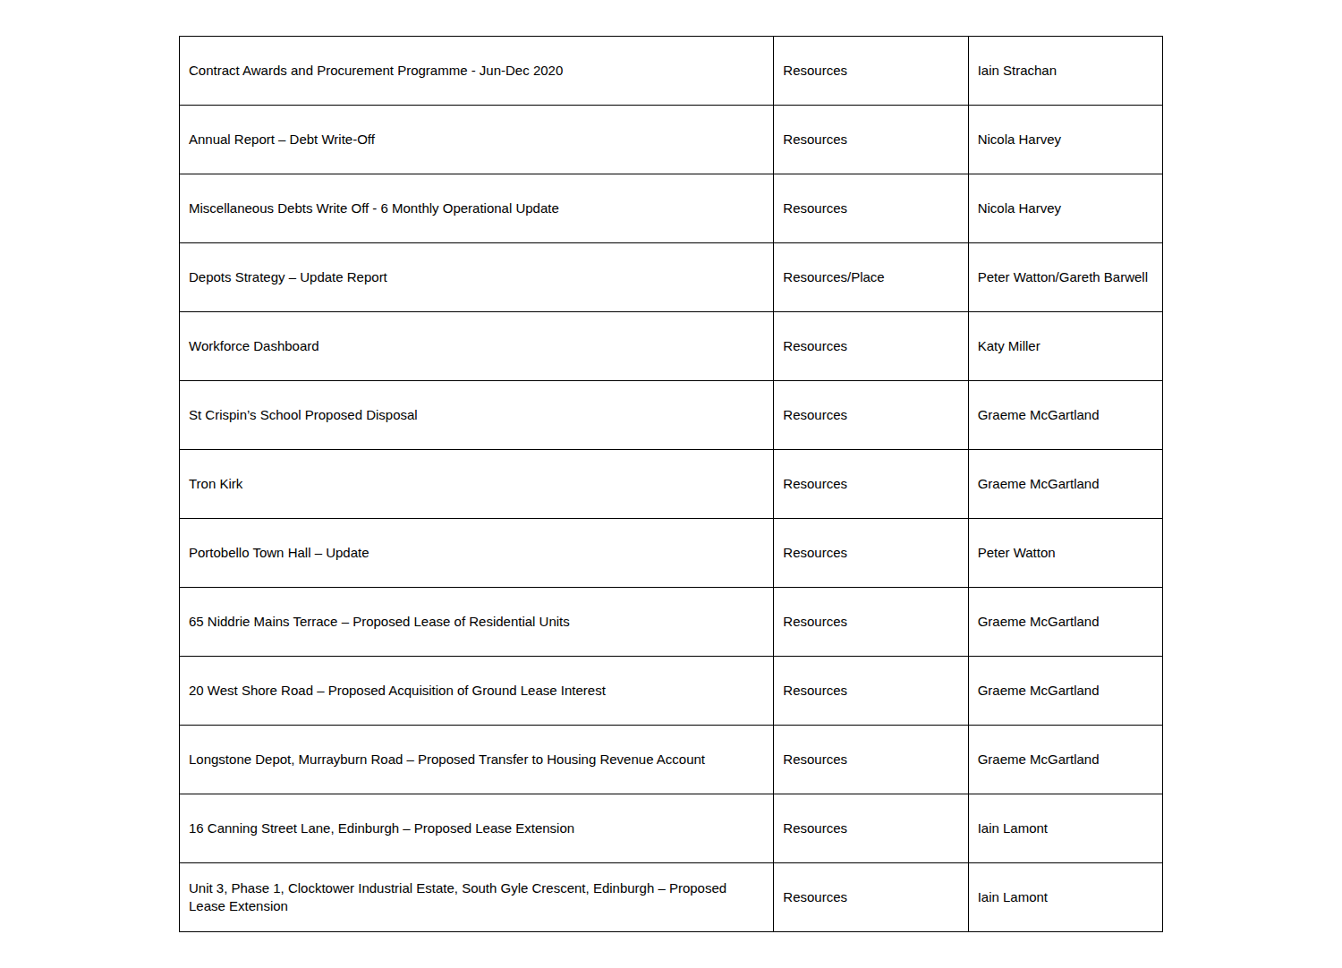| Contract Awards and Procurement Programme - Jun-Dec 2020 | Resources | Iain Strachan |
| Annual Report – Debt Write-Off | Resources | Nicola Harvey |
| Miscellaneous Debts Write Off - 6 Monthly Operational Update | Resources | Nicola Harvey |
| Depots Strategy – Update Report | Resources/Place | Peter Watton/Gareth Barwell |
| Workforce Dashboard | Resources | Katy Miller |
| St Crispin’s School Proposed Disposal | Resources | Graeme McGartland |
| Tron Kirk | Resources | Graeme McGartland |
| Portobello Town Hall – Update | Resources | Peter Watton |
| 65 Niddrie Mains Terrace – Proposed Lease of Residential Units | Resources | Graeme McGartland |
| 20 West Shore Road – Proposed Acquisition of Ground Lease Interest | Resources | Graeme McGartland |
| Longstone Depot, Murrayburn Road – Proposed Transfer to Housing Revenue Account | Resources | Graeme McGartland |
| 16 Canning Street Lane, Edinburgh – Proposed Lease Extension | Resources | Iain Lamont |
| Unit 3, Phase 1, Clocktower Industrial Estate, South Gyle Crescent, Edinburgh – Proposed Lease Extension | Resources | Iain Lamont |